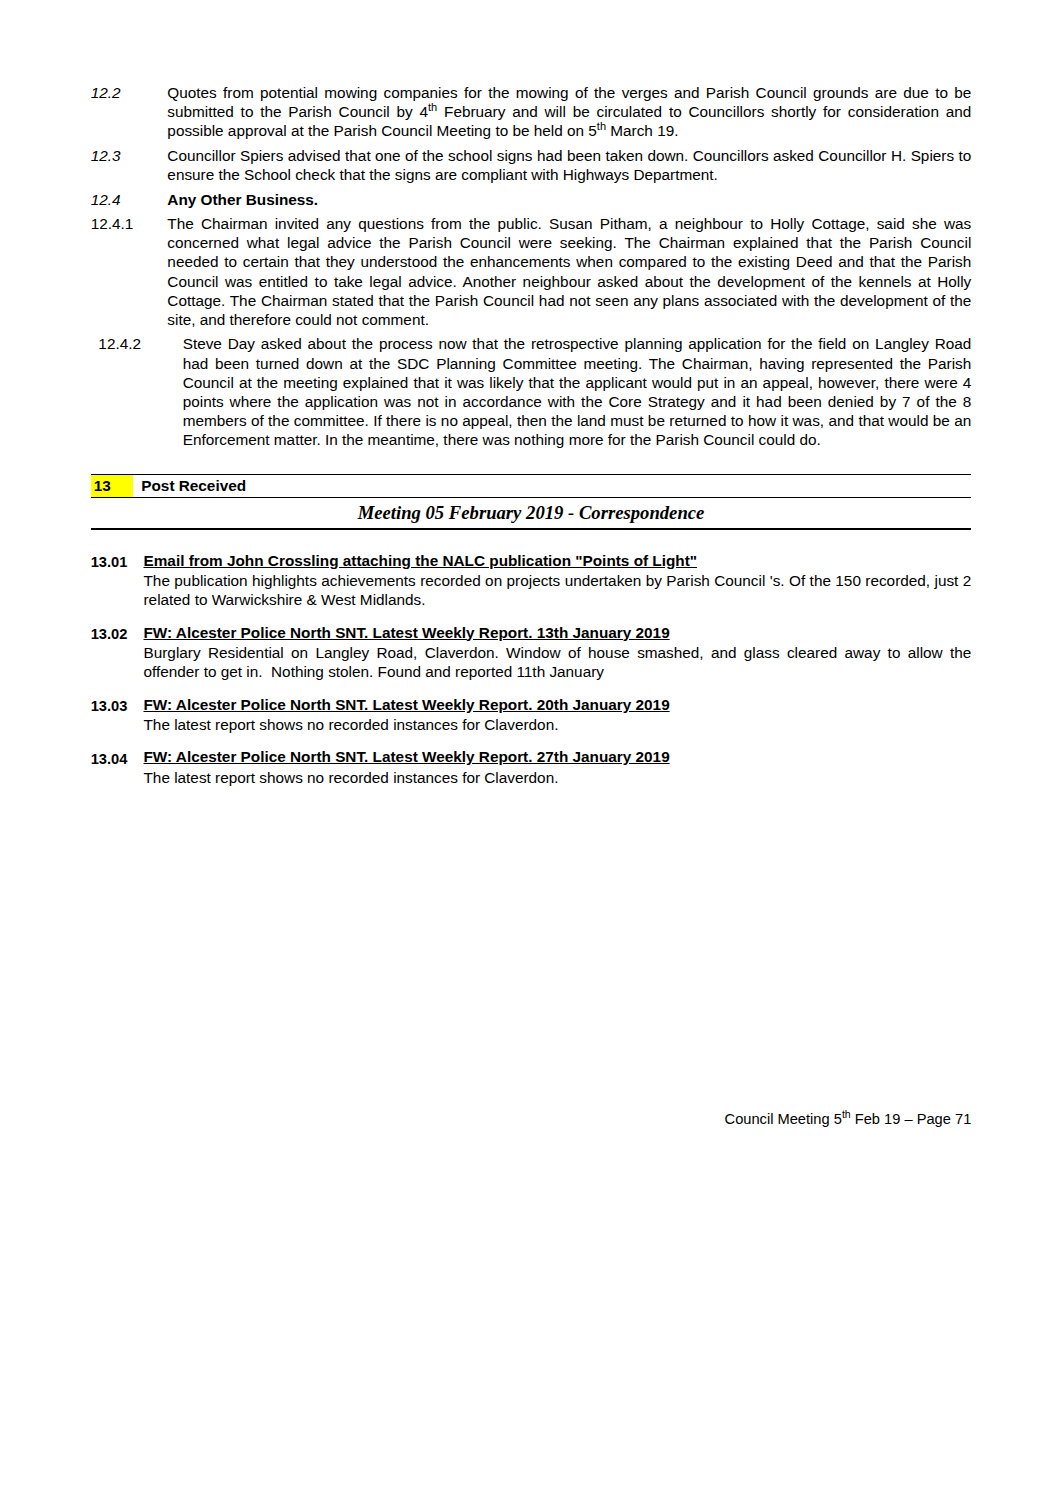12.2
Quotes from potential mowing companies for the mowing of the verges and Parish Council grounds are due to be submitted to the Parish Council by 4th February and will be circulated to Councillors shortly for consideration and possible approval at the Parish Council Meeting to be held on 5th March 19.
12.3
Councillor Spiers advised that one of the school signs had been taken down. Councillors asked Councillor H. Spiers to ensure the School check that the signs are compliant with Highways Department.
12.4
Any Other Business.
12.4.1
The Chairman invited any questions from the public. Susan Pitham, a neighbour to Holly Cottage, said she was concerned what legal advice the Parish Council were seeking. The Chairman explained that the Parish Council needed to certain that they understood the enhancements when compared to the existing Deed and that the Parish Council was entitled to take legal advice. Another neighbour asked about the development of the kennels at Holly Cottage. The Chairman stated that the Parish Council had not seen any plans associated with the development of the site, and therefore could not comment.
12.4.2
Steve Day asked about the process now that the retrospective planning application for the field on Langley Road had been turned down at the SDC Planning Committee meeting. The Chairman, having represented the Parish Council at the meeting explained that it was likely that the applicant would put in an appeal, however, there were 4 points where the application was not in accordance with the Core Strategy and it had been denied by 7 of the 8 members of the committee. If there is no appeal, then the land must be returned to how it was, and that would be an Enforcement matter. In the meantime, there was nothing more for the Parish Council could do.
13
Post Received
Meeting 05 February 2019 - Correspondence
13.01
Email from John Crossling attaching the NALC publication "Points of Light" The publication highlights achievements recorded on projects undertaken by Parish Council 's. Of the 150 recorded, just 2 related to Warwickshire & West Midlands.
13.02
FW: Alcester Police North SNT. Latest Weekly Report. 13th January 2019 Burglary Residential on Langley Road, Claverdon. Window of house smashed, and glass cleared away to allow the offender to get in. Nothing stolen. Found and reported 11th January
13.03
FW: Alcester Police North SNT. Latest Weekly Report. 20th January 2019 The latest report shows no recorded instances for Claverdon.
13.04
FW: Alcester Police North SNT. Latest Weekly Report. 27th January 2019 The latest report shows no recorded instances for Claverdon.
Council Meeting 5th Feb 19 – Page 71